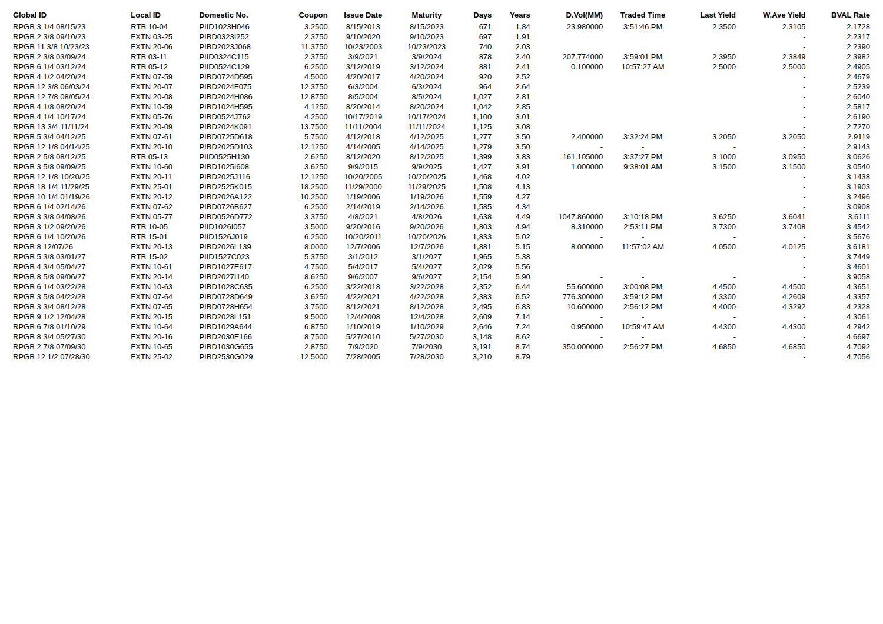| Global ID | Local ID | Domestic No. | Coupon | Issue Date | Maturity | Days | Years | D.Vol(MM) | Traded Time | Last Yield | W.Ave Yield | BVAL Rate |
| --- | --- | --- | --- | --- | --- | --- | --- | --- | --- | --- | --- | --- |
| RPGB 3 1/4 08/15/23 | RTB 10-04 | PIID1023H046 | 3.2500 | 8/15/2013 | 8/15/2023 | 671 | 1.84 | 23.980000 | 3:51:46 PM | 2.3500 | 2.3105 | 2.1728 |
| RPGB 2 3/8 09/10/23 | FXTN 03-25 | PIBD0323I252 | 2.3750 | 9/10/2020 | 9/10/2023 | 697 | 1.91 | | | | - | 2.2317 |
| RPGB 11 3/8 10/23/23 | FXTN 20-06 | PIBD2023J068 | 11.3750 | 10/23/2003 | 10/23/2023 | 740 | 2.03 | | | | - | 2.2390 |
| RPGB 2 3/8 03/09/24 | RTB 03-11 | PIID0324C115 | 2.3750 | 3/9/2021 | 3/9/2024 | 878 | 2.40 | 207.774000 | 3:59:01 PM | 2.3950 | 2.3849 | 2.3982 |
| RPGB 6 1/4 03/12/24 | RTB 05-12 | PIID0524C129 | 6.2500 | 3/12/2019 | 3/12/2024 | 881 | 2.41 | 0.100000 | 10:57:27 AM | 2.5000 | 2.5000 | 2.4905 |
| RPGB 4 1/2 04/20/24 | FXTN 07-59 | PIBD0724D595 | 4.5000 | 4/20/2017 | 4/20/2024 | 920 | 2.52 | | | | - | 2.4679 |
| RPGB 12 3/8 06/03/24 | FXTN 20-07 | PIBD2024F075 | 12.3750 | 6/3/2004 | 6/3/2024 | 964 | 2.64 | | | | - | 2.5239 |
| RPGB 12 7/8 08/05/24 | FXTN 20-08 | PIBD2024H086 | 12.8750 | 8/5/2004 | 8/5/2024 | 1,027 | 2.81 | | | | - | 2.6040 |
| RPGB 4 1/8 08/20/24 | FXTN 10-59 | PIBD1024H595 | 4.1250 | 8/20/2014 | 8/20/2024 | 1,042 | 2.85 | | | | - | 2.5817 |
| RPGB 4 1/4 10/17/24 | FXTN 05-76 | PIBD0524J762 | 4.2500 | 10/17/2019 | 10/17/2024 | 1,100 | 3.01 | | | | - | 2.6190 |
| RPGB 13 3/4 11/11/24 | FXTN 20-09 | PIBD2024K091 | 13.7500 | 11/11/2004 | 11/11/2024 | 1,125 | 3.08 | | | | - | 2.7270 |
| RPGB 5 3/4 04/12/25 | FXTN 07-61 | PIBD0725D618 | 5.7500 | 4/12/2018 | 4/12/2025 | 1,277 | 3.50 | 2.400000 | 3:32:24 PM | 3.2050 | 3.2050 | 2.9119 |
| RPGB 12 1/8 04/14/25 | FXTN 20-10 | PIBD2025D103 | 12.1250 | 4/14/2005 | 4/14/2025 | 1,279 | 3.50 | - | - | - | - | 2.9143 |
| RPGB 2 5/8 08/12/25 | RTB 05-13 | PIID0525H130 | 2.6250 | 8/12/2020 | 8/12/2025 | 1,399 | 3.83 | 161.105000 | 3:37:27 PM | 3.1000 | 3.0950 | 3.0626 |
| RPGB 3 5/8 09/09/25 | FXTN 10-60 | PIBD1025I608 | 3.6250 | 9/9/2015 | 9/9/2025 | 1,427 | 3.91 | 1.000000 | 9:38:01 AM | 3.1500 | 3.1500 | 3.0540 |
| RPGB 12 1/8 10/20/25 | FXTN 20-11 | PIBD2025J116 | 12.1250 | 10/20/2005 | 10/20/2025 | 1,468 | 4.02 | | | | - | 3.1438 |
| RPGB 18 1/4 11/29/25 | FXTN 25-01 | PIBD2525K015 | 18.2500 | 11/29/2000 | 11/29/2025 | 1,508 | 4.13 | | | | - | 3.1903 |
| RPGB 10 1/4 01/19/26 | FXTN 20-12 | PIBD2026A122 | 10.2500 | 1/19/2006 | 1/19/2026 | 1,559 | 4.27 | | | | - | 3.2496 |
| RPGB 6 1/4 02/14/26 | FXTN 07-62 | PIBD0726B627 | 6.2500 | 2/14/2019 | 2/14/2026 | 1,585 | 4.34 | | | | - | 3.0908 |
| RPGB 3 3/8 04/08/26 | FXTN 05-77 | PIBD0526D772 | 3.3750 | 4/8/2021 | 4/8/2026 | 1,638 | 4.49 | 1047.860000 | 3:10:18 PM | 3.6250 | 3.6041 | 3.6111 |
| RPGB 3 1/2 09/20/26 | RTB 10-05 | PIID1026I057 | 3.5000 | 9/20/2016 | 9/20/2026 | 1,803 | 4.94 | 8.310000 | 2:53:11 PM | 3.7300 | 3.7408 | 3.4542 |
| RPGB 6 1/4 10/20/26 | RTB 15-01 | PIID1526J019 | 6.2500 | 10/20/2011 | 10/20/2026 | 1,833 | 5.02 | - | - | - | - | 3.5676 |
| RPGB 8 12/07/26 | FXTN 20-13 | PIBD2026L139 | 8.0000 | 12/7/2006 | 12/7/2026 | 1,881 | 5.15 | 8.000000 | 11:57:02 AM | 4.0500 | 4.0125 | 3.6181 |
| RPGB 5 3/8 03/01/27 | RTB 15-02 | PIID1527C023 | 5.3750 | 3/1/2012 | 3/1/2027 | 1,965 | 5.38 | | | | - | 3.7449 |
| RPGB 4 3/4 05/04/27 | FXTN 10-61 | PIBD1027E617 | 4.7500 | 5/4/2017 | 5/4/2027 | 2,029 | 5.56 | | | | - | 3.4601 |
| RPGB 8 5/8 09/06/27 | FXTN 20-14 | PIBD2027I140 | 8.6250 | 9/6/2007 | 9/6/2027 | 2,154 | 5.90 | - | - | - | - | 3.9058 |
| RPGB 6 1/4 03/22/28 | FXTN 10-63 | PIBD1028C635 | 6.2500 | 3/22/2018 | 3/22/2028 | 2,352 | 6.44 | 55.600000 | 3:00:08 PM | 4.4500 | 4.4500 | 4.3651 |
| RPGB 3 5/8 04/22/28 | FXTN 07-64 | PIBD0728D649 | 3.6250 | 4/22/2021 | 4/22/2028 | 2,383 | 6.52 | 776.300000 | 3:59:12 PM | 4.3300 | 4.2609 | 4.3357 |
| RPGB 3 3/4 08/12/28 | FXTN 07-65 | PIBD0728H654 | 3.7500 | 8/12/2021 | 8/12/2028 | 2,495 | 6.83 | 10.600000 | 2:56:12 PM | 4.4000 | 4.3292 | 4.2328 |
| RPGB 9 1/2 12/04/28 | FXTN 20-15 | PIBD2028L151 | 9.5000 | 12/4/2008 | 12/4/2028 | 2,609 | 7.14 | - | - | - | - | 4.3061 |
| RPGB 6 7/8 01/10/29 | FXTN 10-64 | PIBD1029A644 | 6.8750 | 1/10/2019 | 1/10/2029 | 2,646 | 7.24 | 0.950000 | 10:59:47 AM | 4.4300 | 4.4300 | 4.2942 |
| RPGB 8 3/4 05/27/30 | FXTN 20-16 | PIBD2030E166 | 8.7500 | 5/27/2010 | 5/27/2030 | 3,148 | 8.62 | - | - | - | - | 4.6697 |
| RPGB 2 7/8 07/09/30 | FXTN 10-65 | PIBD1030G655 | 2.8750 | 7/9/2020 | 7/9/2030 | 3,191 | 8.74 | 350.000000 | 2:56:27 PM | 4.6850 | 4.6850 | 4.7092 |
| RPGB 12 1/2 07/28/30 | FXTN 25-02 | PIBD2530G029 | 12.5000 | 7/28/2005 | 7/28/2030 | 3,210 | 8.79 | | | | - | 4.7056 |